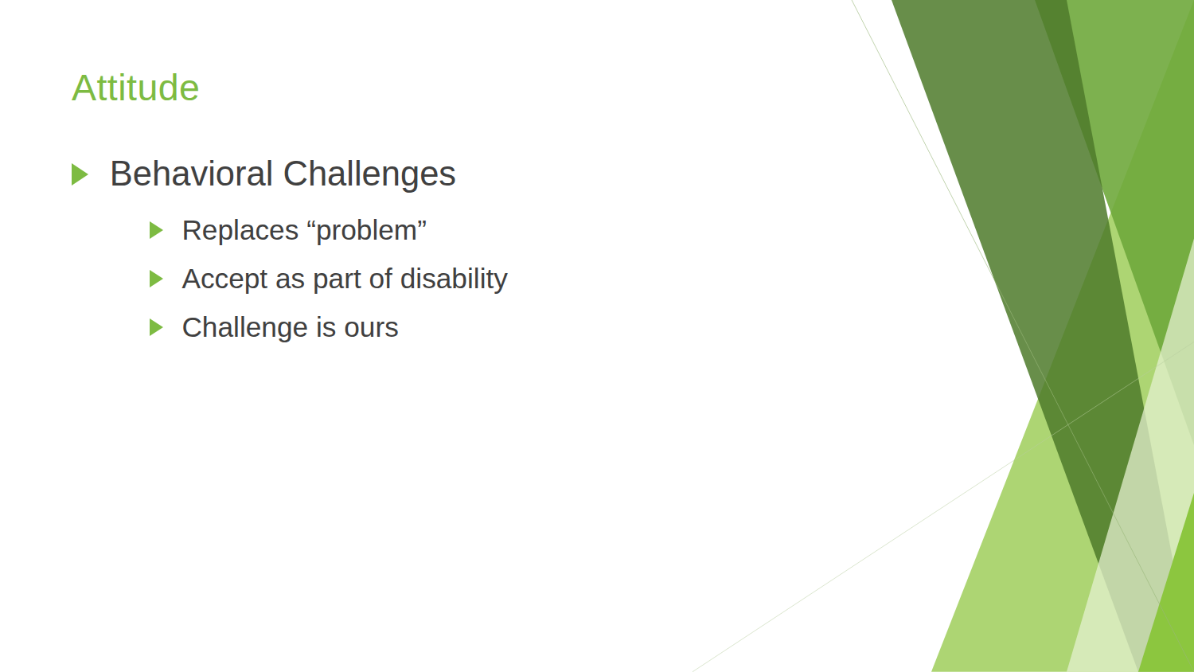Attitude
Behavioral Challenges
Replaces “problem”
Accept as part of disability
Challenge is ours